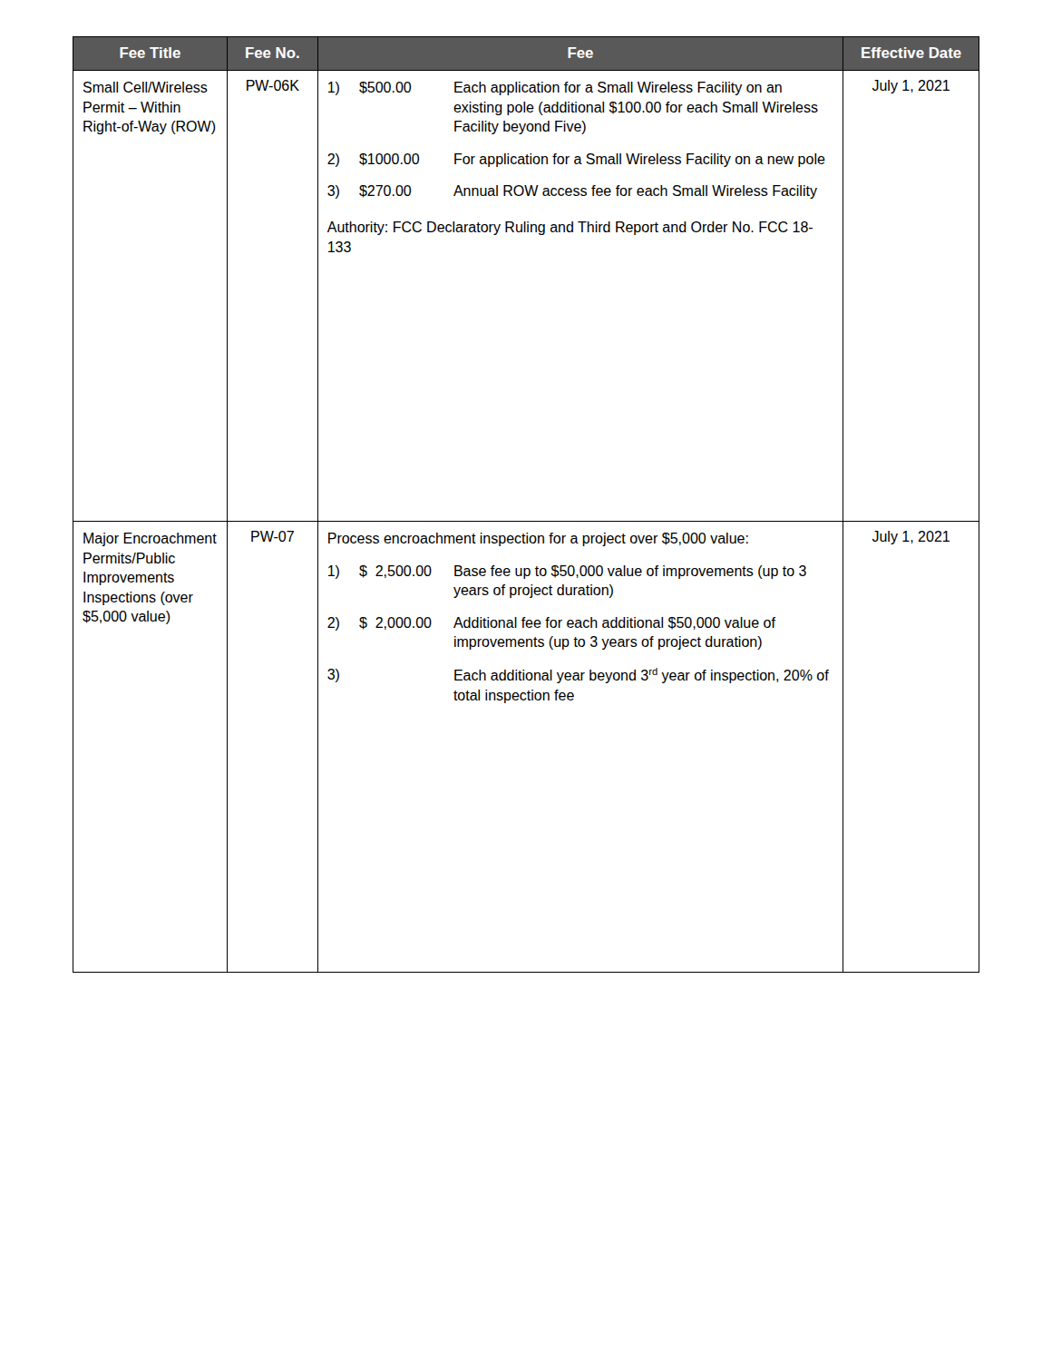| Fee Title | Fee No. | Fee | Effective Date |
| --- | --- | --- | --- |
| Small Cell/Wireless Permit – Within Right-of-Way (ROW) | PW-06K | 1) $500.00 Each application for a Small Wireless Facility on an existing pole (additional $100.00 for each Small Wireless Facility beyond Five) 2) $1000.00 For application for a Small Wireless Facility on a new pole 3) $270.00 Annual ROW access fee for each Small Wireless Facility Authority: FCC Declaratory Ruling and Third Report and Order No. FCC 18-133 | July 1, 2021 |
| Major Encroachment Permits/Public Improvements Inspections (over $5,000 value) | PW-07 | Process encroachment inspection for a project over $5,000 value: 1) $ 2,500.00 Base fee up to $50,000 value of improvements (up to 3 years of project duration) 2) $ 2,000.00 Additional fee for each additional $50,000 value of improvements (up to 3 years of project duration) 3) Each additional year beyond 3 rd year of inspection, 20% of total inspection fee | July 1, 2021 |